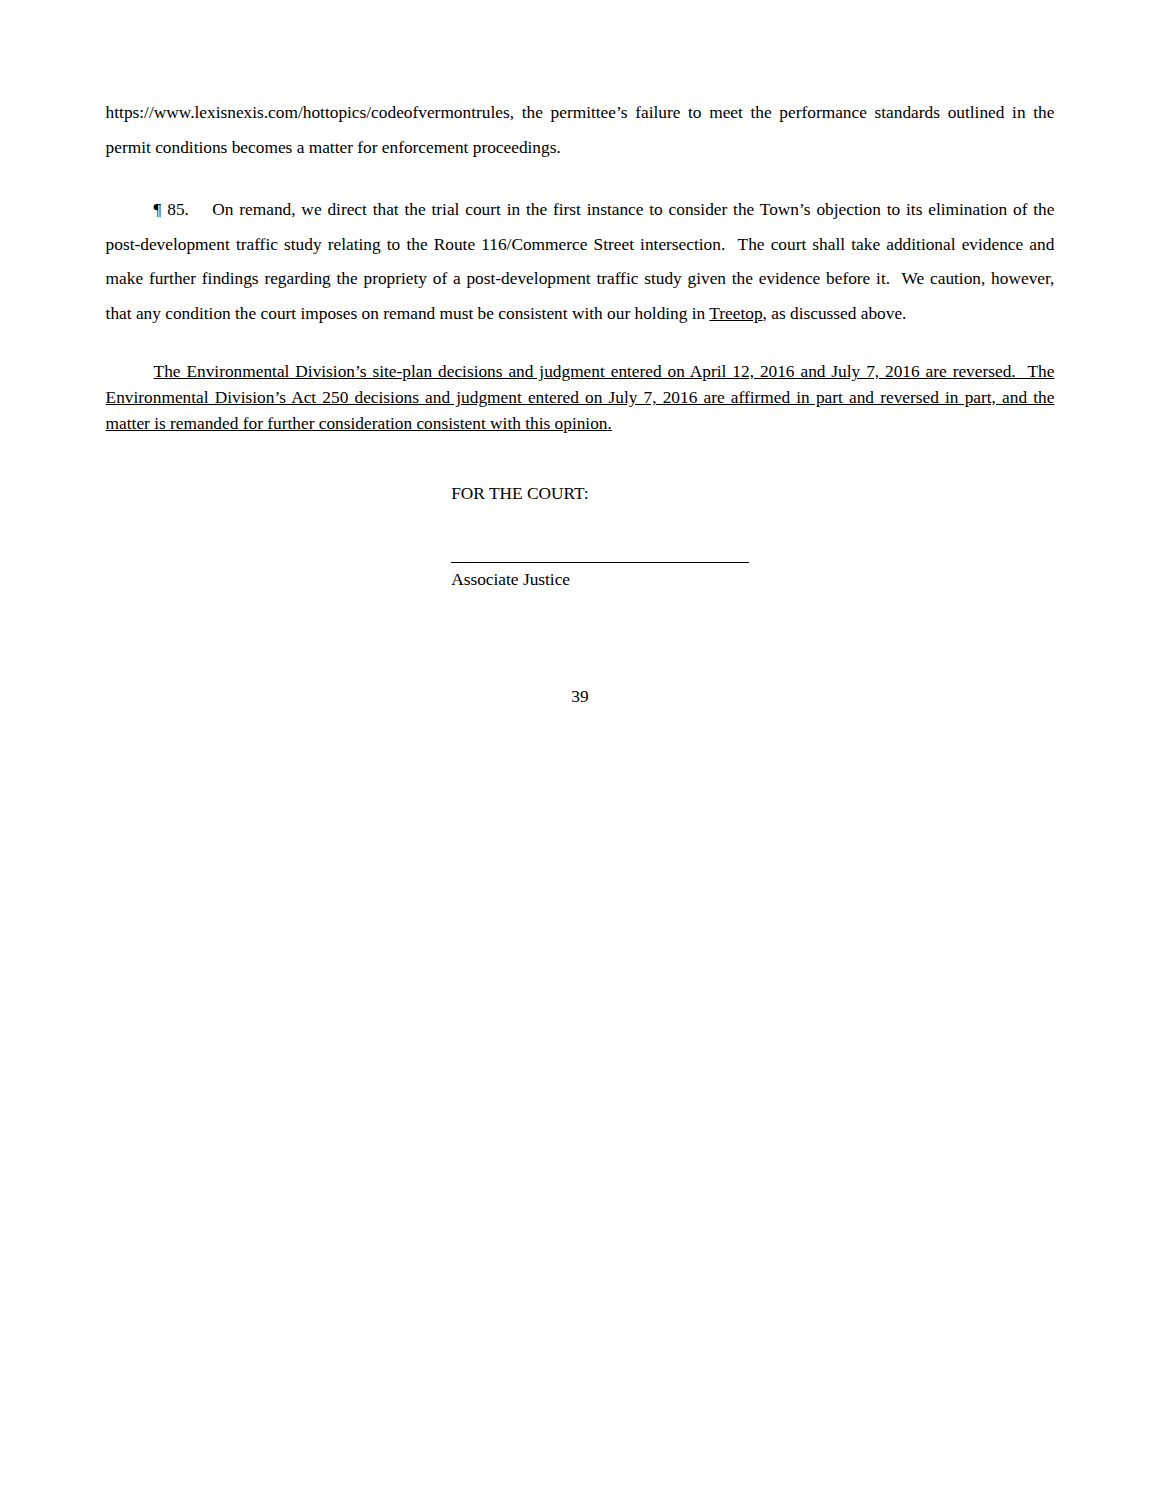https://www.lexisnexis.com/hottopics/codeofvermontrules, the permittee’s failure to meet the performance standards outlined in the permit conditions becomes a matter for enforcement proceedings.
¶ 85. On remand, we direct that the trial court in the first instance to consider the Town’s objection to its elimination of the post-development traffic study relating to the Route 116/Commerce Street intersection. The court shall take additional evidence and make further findings regarding the propriety of a post-development traffic study given the evidence before it. We caution, however, that any condition the court imposes on remand must be consistent with our holding in Treetop, as discussed above.
The Environmental Division’s site-plan decisions and judgment entered on April 12, 2016 and July 7, 2016 are reversed. The Environmental Division’s Act 250 decisions and judgment entered on July 7, 2016 are affirmed in part and reversed in part, and the matter is remanded for further consideration consistent with this opinion.
FOR THE COURT:
Associate Justice
39